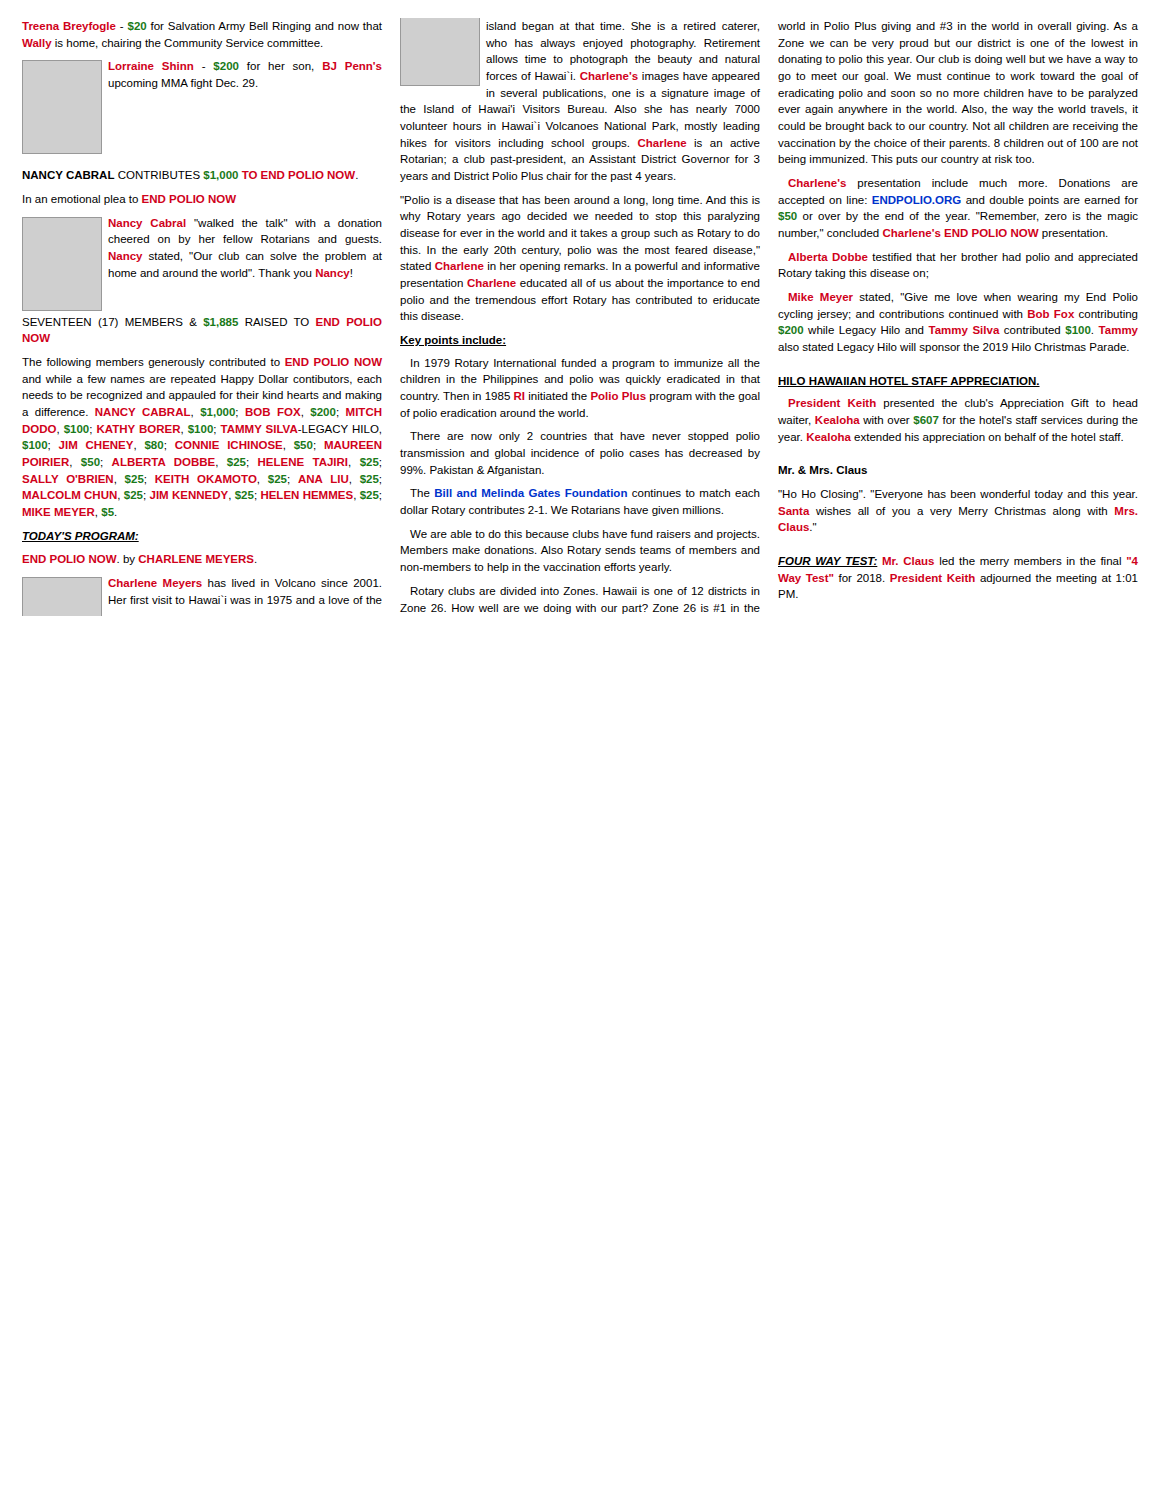Treena Breyfogle - $20 for Salvation Army Bell Ringing and now that Wally is home, chairing the Community Service committee.
Lorraine Shinn - $200 for her son, BJ Penn's upcoming MMA fight Dec. 29.
NANCY CABRAL CONTRIBUTES $1,000 TO END POLIO NOW.
In an emotional plea to END POLIO NOW
Nancy Cabral "walked the talk" with a donation cheered on by her fellow Rotarians and guests. Nancy stated, "Our club can solve the problem at home and around the world". Thank you Nancy!
SEVENTEEN (17) MEMBERS & $1,885 RAISED TO END POLIO NOW
The following members generously contributed to END POLIO NOW and while a few names are repeated Happy Dollar contibutors, each needs to be recognized and appauled for their kind hearts and making a difference. NANCY CABRAL, $1,000; BOB FOX, $200; MITCH DODO, $100; KATHY BORER, $100; TAMMY SILVA-LEGACY HILO, $100; JIM CHENEY, $80; CONNIE ICHINOSE, $50; MAUREEN POIRIER, $50; ALBERTA DOBBE, $25; HELENE TAJIRI, $25; SALLY O'BRIEN, $25; KEITH OKAMOTO, $25; ANA LIU, $25; MALCOLM CHUN, $25; JIM KENNEDY, $25; HELEN HEMMES, $25; MIKE MEYER, $5.
TODAY'S PROGRAM:
END POLIO NOW. by CHARLENE MEYERS.
Charlene Meyers has lived in Volcano since 2001. Her first visit to Hawai`i was in 1975 and a love of the island began at that time. She is a retired caterer, who has always enjoyed photography. Retirement allows time to photograph the beauty and natural forces of Hawai`i. Charlene's images have appeared in several publications, one is a signature image of the Island of Hawai'i Visitors Bureau. Also she has nearly 7000 volunteer hours in Hawai`i Volcanoes National Park, mostly leading hikes for visitors including school groups. Charlene is an active Rotarian; a club past-president, an Assistant District Governor for 3 years and District Polio Plus chair for the past 4 years.
"Polio is a disease that has been around a long, long time. And this is why Rotary years ago decided we needed to stop this paralyzing disease for ever in the world and it takes a group such as Rotary to do this. In the early 20th century, polio was the most feared disease," stated Charlene in her opening remarks. In a powerful and informative presentation Charlene educated all of us about the importance to end polio and the tremendous effort Rotary has contributed to eriducate this disease.
Key points include:
In 1979 Rotary International funded a program to immunize all the children in the Philippines and polio was quickly eradicated in that country. Then in 1985 RI initiated the Polio Plus program with the goal of polio eradication around the world.
There are now only 2 countries that have never stopped polio transmission and global incidence of polio cases has decreased by 99%. Pakistan & Afganistan.
The Bill and Melinda Gates Foundation continues to match each dollar Rotary contributes 2-1. We Rotarians have given millions.
We are able to do this because clubs have fund raisers and projects. Members make donations. Also Rotary sends teams of members and non-members to help in the vaccination efforts yearly.
Rotary clubs are divided into Zones. Hawaii is one of 12 districts in Zone 26. How well are we doing with our part? Zone 26 is #1 in the world in Polio Plus giving and #3 in the world in overall giving. As a Zone we can be very proud but our district is one of the lowest in donating to polio this year. Our club is doing well but we have a way to go to meet our goal. We must continue to work toward the goal of eradicating polio and soon so no more children have to be paralyzed ever again anywhere in the world. Also, the way the world travels, it could be brought back to our country. Not all children are receiving the vaccination by the choice of their parents. 8 children out of 100 are not being immunized. This puts our country at risk too.
Charlene's presentation include much more. Donations are accepted on line: ENDPOLIO.ORG and double points are earned for $50 or over by the end of the year. "Remember, zero is the magic number," concluded Charlene's END POLIO NOW presentation.
Alberta Dobbe testified that her brother had polio and appreciated Rotary taking this disease on;
Mike Meyer stated, "Give me love when wearing my End Polio cycling jersey; and contributions continued with Bob Fox contributing $200 while Legacy Hilo and Tammy Silva contributed $100. Tammy also stated Legacy Hilo will sponsor the 2019 Hilo Christmas Parade.
HILO HAWAIIAN HOTEL STAFF APPRECIATION.
President Keith presented the club's Appreciation Gift to head waiter, Kealoha with over $607 for the hotel's staff services during the year. Kealoha extended his appreciation on behalf of the hotel staff.
Mr. & Mrs. Claus
"Ho Ho Closing". "Everyone has been wonderful today and this year. Santa wishes all of you a very Merry Christmas along with Mrs. Claus."
FOUR WAY TEST: Mr. Claus led the merry members in the final "4 Way Test" for 2018. President Keith adjourned the meeting at 1:01 PM.